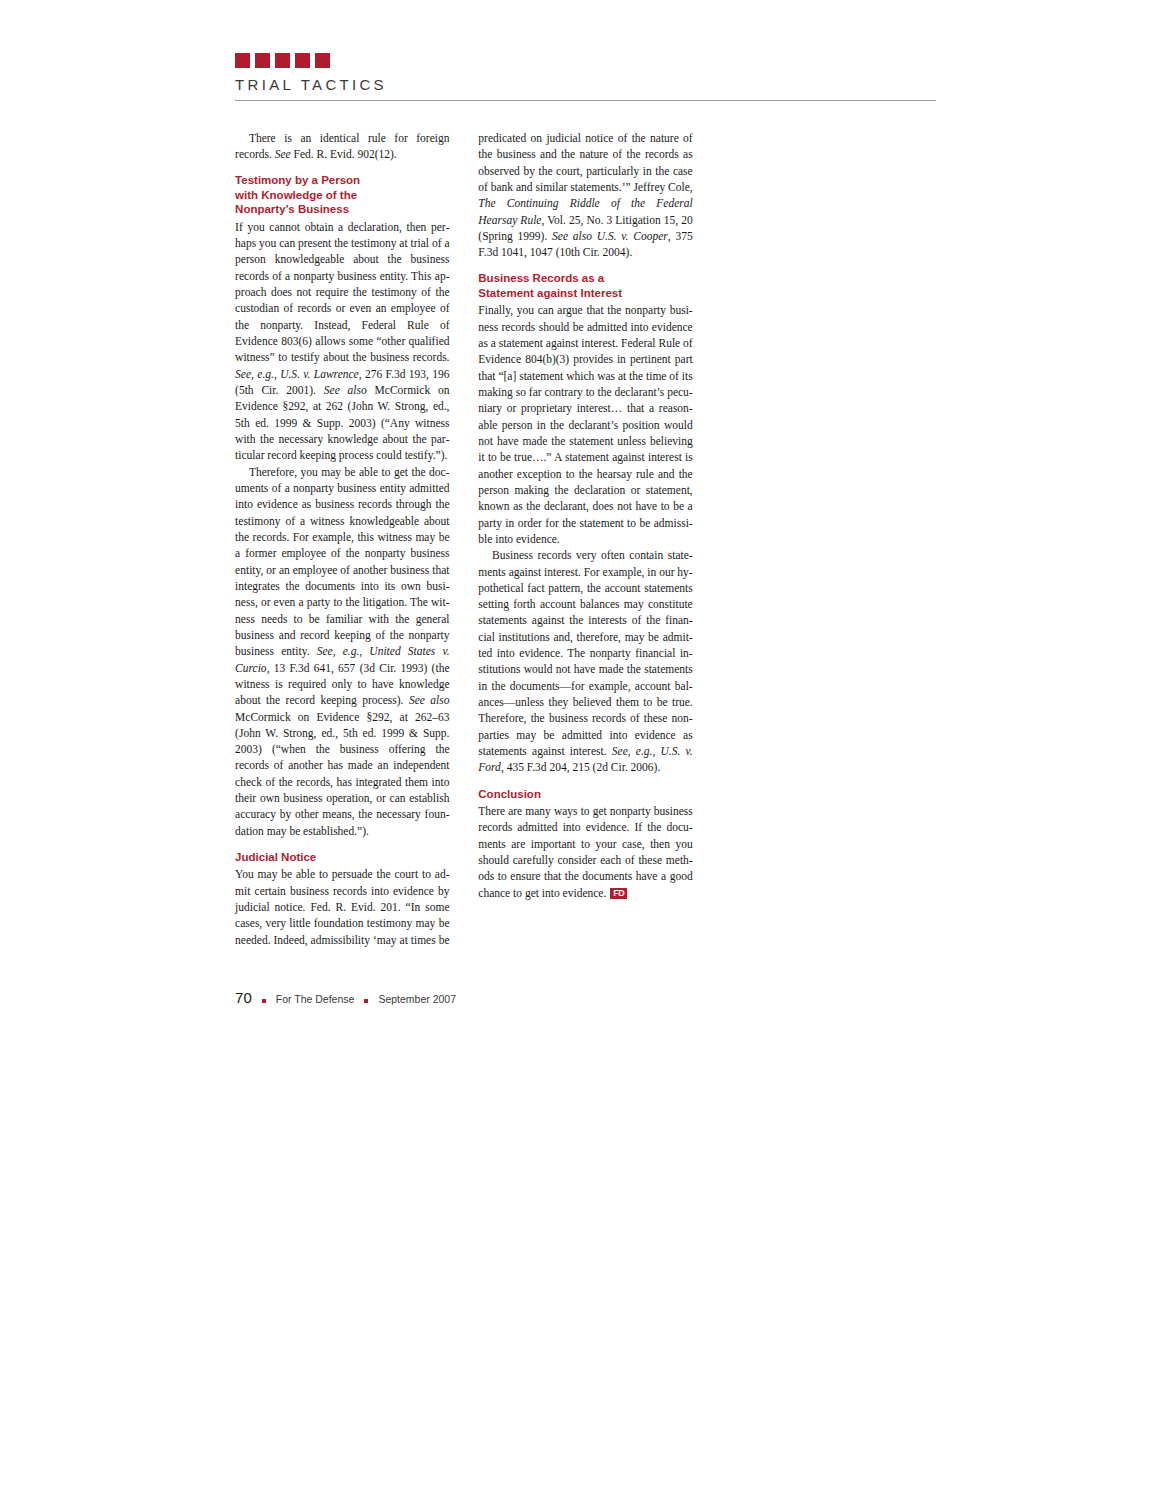Trial Tactics
There is an identical rule for foreign records. See Fed. R. Evid. 902(12).
Testimony by a Person
with Knowledge of the
Nonparty’s Business
If you cannot obtain a declaration, then perhaps you can present the testimony at trial of a person knowledgeable about the business records of a nonparty business entity. This approach does not require the testimony of the custodian of records or even an employee of the nonparty. Instead, Federal Rule of Evidence 803(6) allows some “other qualified witness” to testify about the business records. See, e.g., U.S. v. Lawrence, 276 F.3d 193, 196 (5th Cir. 2001). See also McCormick on Evidence §292, at 262 (John W. Strong, ed., 5th ed. 1999 & Supp. 2003) (“Any witness with the necessary knowledge about the particular record keeping process could testify.”).
Therefore, you may be able to get the documents of a nonparty business entity admitted into evidence as business records through the testimony of a witness knowledgeable about the records. For example, this witness may be a former employee of the nonparty business entity, or an employee of another business that integrates the documents into its own business, or even a party to the litigation. The witness needs to be familiar with the general business and record keeping of the nonparty business entity. See, e.g., United States v. Curcio, 13 F.3d 641, 657 (3d Cir. 1993) (the witness is required only to have knowledge about the record keeping process). See also McCormick on Evidence §292, at 262–63 (John W. Strong, ed., 5th ed. 1999 & Supp. 2003) (“when the business offering the records of another has made an independent check of the records, has integrated them into their own business operation, or can establish accuracy by other means, the necessary foundation may be established.”).
Judicial Notice
You may be able to persuade the court to admit certain business records into evidence by judicial notice. Fed. R. Evid. 201. “In some cases, very little foundation testimony may be needed. Indeed, admissibility ‘may at times be predicated on judicial notice of the nature of the business and the nature of the records as observed by the court, particularly in the case of bank and similar statements.’” Jeffrey Cole, The Continuing Riddle of the Federal Hearsay Rule, Vol. 25, No. 3 Litigation 15, 20 (Spring 1999). See also U.S. v. Cooper, 375 F.3d 1041, 1047 (10th Cir. 2004).
Business Records as a
Statement against Interest
Finally, you can argue that the nonparty business records should be admitted into evidence as a statement against interest. Federal Rule of Evidence 804(b)(3) provides in pertinent part that “[a] statement which was at the time of its making so far contrary to the declarant’s pecuniary or proprietary interest… that a reasonable person in the declarant’s position would not have made the statement unless believing it to be true….” A statement against interest is another exception to the hearsay rule and the person making the declaration or statement, known as the declarant, does not have to be a party in order for the statement to be admissible into evidence.
Business records very often contain statements against interest. For example, in our hypothetical fact pattern, the account statements setting forth account balances may constitute statements against the interests of the financial institutions and, therefore, may be admitted into evidence. The nonparty financial institutions would not have made the statements in the documents—for example, account balances—unless they believed them to be true. Therefore, the business records of these nonparties may be admitted into evidence as statements against interest. See, e.g., U.S. v. Ford, 435 F.3d 204, 215 (2d Cir. 2006).
Conclusion
There are many ways to get nonparty business records admitted into evidence. If the documents are important to your case, then you should carefully consider each of these methods to ensure that the documents have a good chance to get into evidence.FD
70 For The Defense September 2007